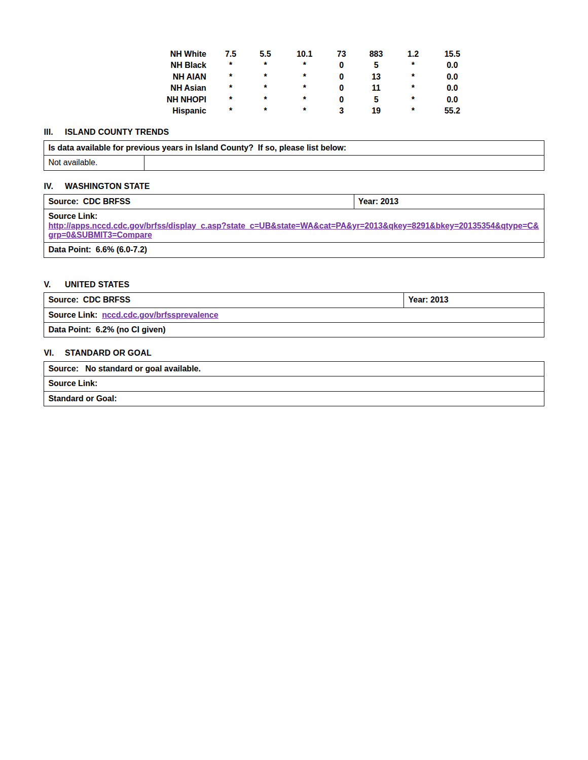| NH White | 7.5 | 5.5 | 10.1 | 73 | 883 | 1.2 | 15.5 |
| NH Black | * | * | * | 0 | 5 | * | 0.0 |
| NH AIAN | * | * | * | 0 | 13 | * | 0.0 |
| NH Asian | * | * | * | 0 | 11 | * | 0.0 |
| NH NHOPI | * | * | * | 0 | 5 | * | 0.0 |
| Hispanic | * | * | * | 3 | 19 | * | 55.2 |
III. ISLAND COUNTY TRENDS
| Is data available for previous years in Island County? If so, please list below: |
| Not available. | |
IV. WASHINGTON STATE
| Source: CDC BRFSS | Year: 2013 |
| Source Link: http://apps.nccd.cdc.gov/brfss/display_c.asp?state_c=UB&state=WA&cat=PA&yr=2013&qkey=8291&bkey=20135354&qtype=C&grp=0&SUBMIT3=Compare |
| Data Point: 6.6% (6.0-7.2) |
V. UNITED STATES
| Source: CDC BRFSS | Year: 2013 |
| Source Link: nccd.cdc.gov/brfssprevalence |
| Data Point: 6.2% (no CI given) |
VI. STANDARD OR GOAL
| Source: No standard or goal available. |
| Source Link: |
| Standard or Goal: |